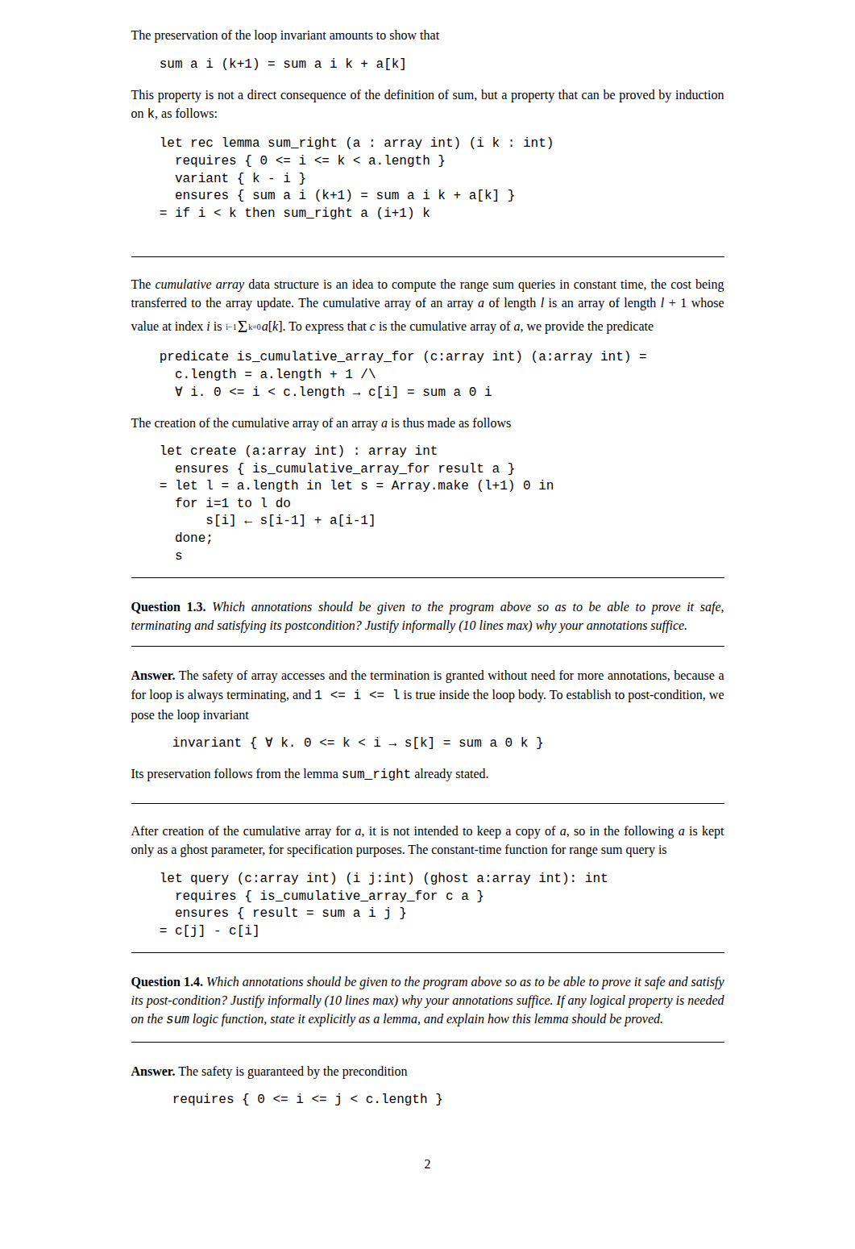The preservation of the loop invariant amounts to show that
sum a i (k+1) = sum a i k + a[k]
This property is not a direct consequence of the definition of sum, but a property that can be proved by induction on k, as follows:
let rec lemma sum_right (a : array int) (i k : int)
  requires { 0 <= i <= k < a.length }
  variant { k - i }
  ensures { sum a i (k+1) = sum a i k + a[k] }
= if i < k then sum_right a (i+1) k
The cumulative array data structure is an idea to compute the range sum queries in constant time, the cost being transferred to the array update. The cumulative array of an array a of length l is an array of length l + 1 whose value at index i is i−1 Σk=0 a[k]. To express that c is the cumulative array of a, we provide the predicate
predicate is_cumulative_array_for (c:array int) (a:array int) =
  c.length = a.length + 1 /\
  ∀ i. 0 <= i < c.length → c[i] = sum a 0 i
The creation of the cumulative array of an array a is thus made as follows
let create (a:array int) : array int
  ensures { is_cumulative_array_for result a }
= let l = a.length in let s = Array.make (l+1) 0 in
  for i=1 to l do
      s[i] ← s[i-1] + a[i-1]
  done;
  s
Question 1.3. Which annotations should be given to the program above so as to be able to prove it safe, terminating and satisfying its postcondition? Justify informally (10 lines max) why your annotations suffice.
Answer. The safety of array accesses and the termination is granted without need for more annotations, because a for loop is always terminating, and 1 <= i <= l is true inside the loop body. To establish to post-condition, we pose the loop invariant
invariant { ∀ k. 0 <= k < i → s[k] = sum a 0 k }
Its preservation follows from the lemma sum_right already stated.
After creation of the cumulative array for a, it is not intended to keep a copy of a, so in the following a is kept only as a ghost parameter, for specification purposes. The constant-time function for range sum query is
let query (c:array int) (i j:int) (ghost a:array int): int
  requires { is_cumulative_array_for c a }
  ensures { result = sum a i j }
= c[j] - c[i]
Question 1.4. Which annotations should be given to the program above so as to be able to prove it safe and satisfy its post-condition? Justify informally (10 lines max) why your annotations suffice. If any logical property is needed on the sum logic function, state it explicitly as a lemma, and explain how this lemma should be proved.
Answer. The safety is guaranteed by the precondition
requires { 0 <= i <= j < c.length }
2